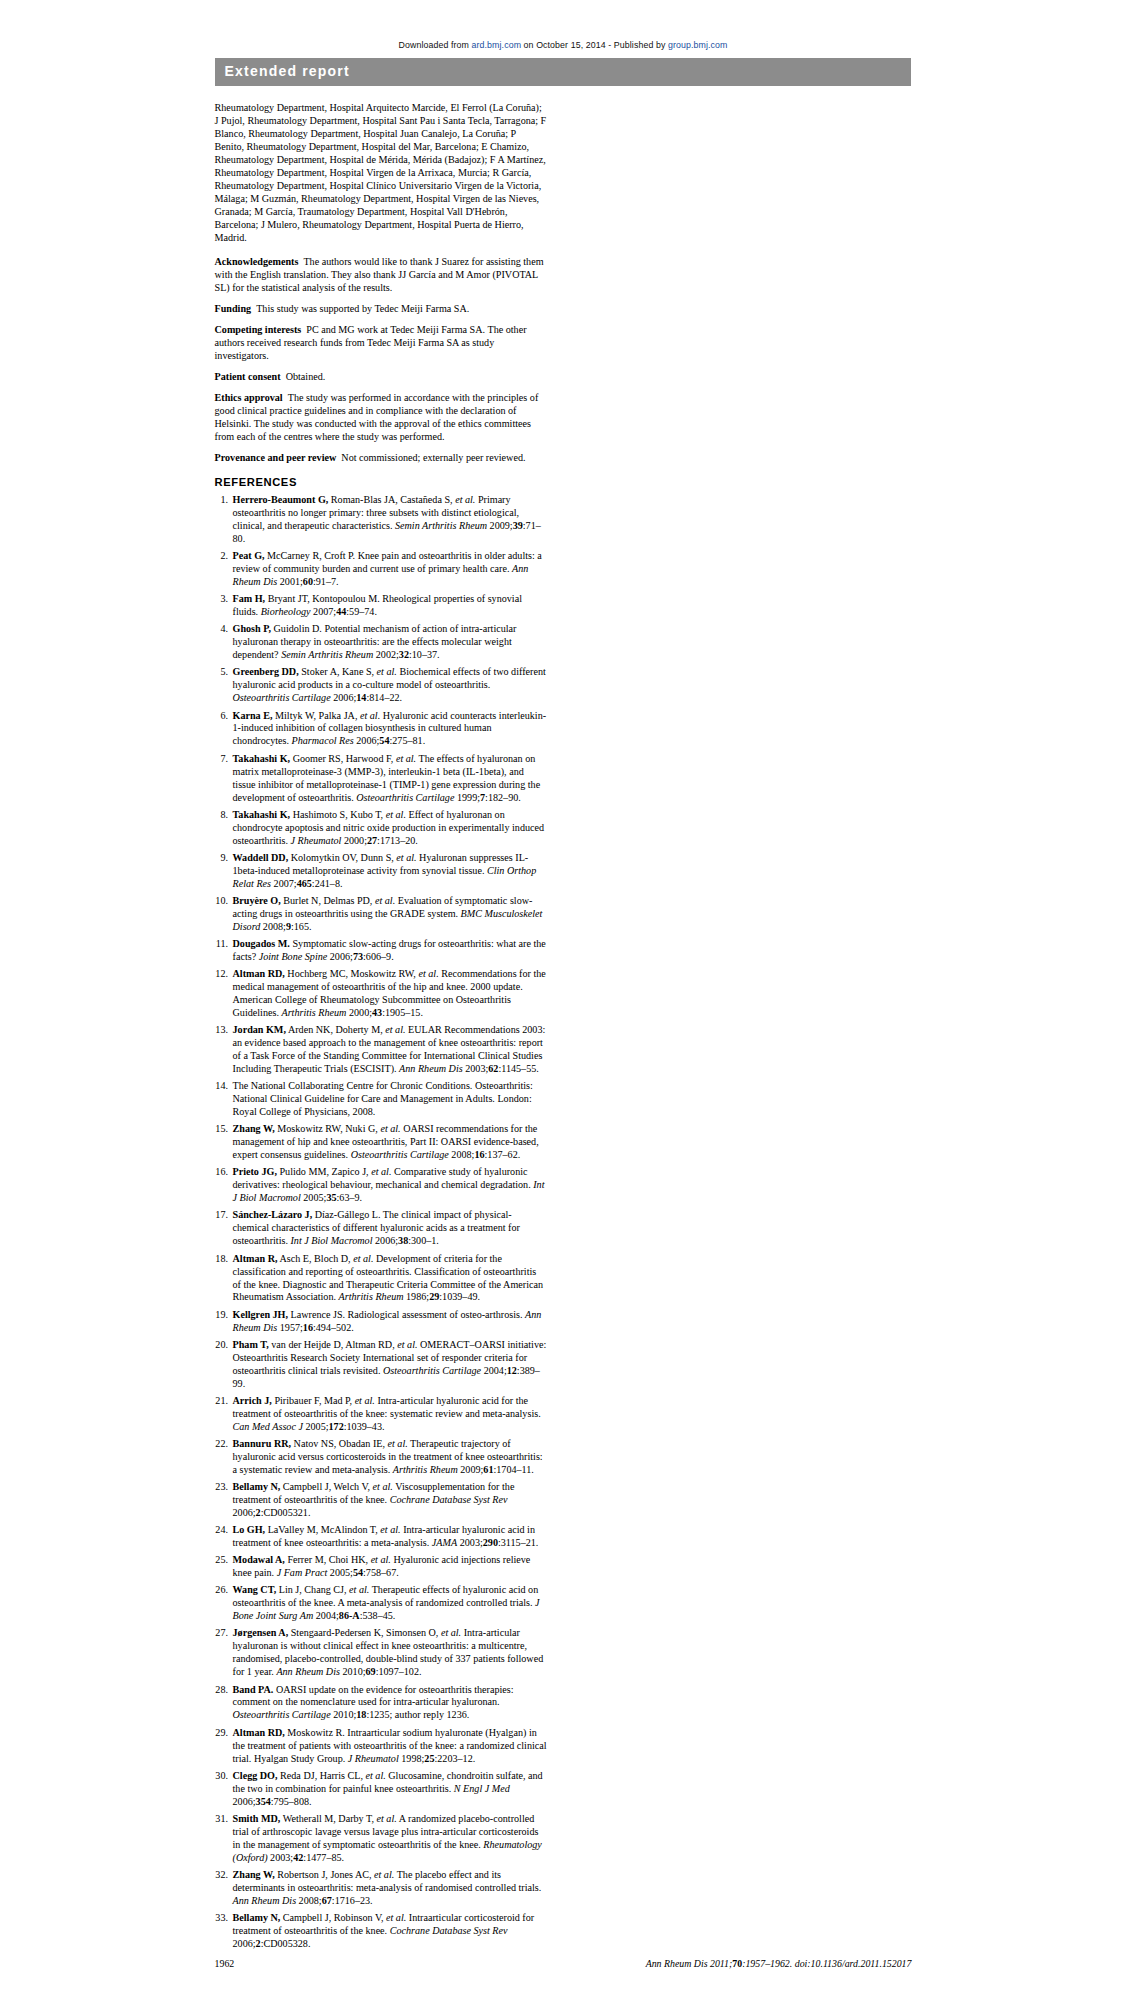Downloaded from ard.bmj.com on October 15, 2014 - Published by group.bmj.com
Extended report
Rheumatology Department, Hospital Arquitecto Marcide, El Ferrol (La Coruña); J Pujol, Rheumatology Department, Hospital Sant Pau i Santa Tecla, Tarragona; F Blanco, Rheumatology Department, Hospital Juan Canalejo, La Coruña; P Benito, Rheumatology Department, Hospital del Mar, Barcelona; E Chamizo, Rheumatology Department, Hospital de Mérida, Mérida (Badajoz); F A Martínez, Rheumatology Department, Hospital Virgen de la Arrixaca, Murcia; R García, Rheumatology Department, Hospital Clínico Universitario Virgen de la Victoria, Málaga; M Guzmán, Rheumatology Department, Hospital Virgen de las Nieves, Granada; M García, Traumatology Department, Hospital Vall D'Hebrón, Barcelona; J Mulero, Rheumatology Department, Hospital Puerta de Hierro, Madrid.
Acknowledgements The authors would like to thank J Suarez for assisting them with the English translation. They also thank JJ García and M Amor (PIVOTAL SL) for the statistical analysis of the results.
Funding This study was supported by Tedec Meiji Farma SA.
Competing interests PC and MG work at Tedec Meiji Farma SA. The other authors received research funds from Tedec Meiji Farma SA as study investigators.
Patient consent Obtained.
Ethics approval The study was performed in accordance with the principles of good clinical practice guidelines and in compliance with the declaration of Helsinki. The study was conducted with the approval of the ethics committees from each of the centres where the study was performed.
Provenance and peer review Not commissioned; externally peer reviewed.
REFERENCES
Herrero-Beaumont G, Roman-Blas JA, Castañeda S, et al. Primary osteoarthritis no longer primary: three subsets with distinct etiological, clinical, and therapeutic characteristics. Semin Arthritis Rheum 2009;39:71–80.
Peat G, McCarney R, Croft P. Knee pain and osteoarthritis in older adults: a review of community burden and current use of primary health care. Ann Rheum Dis 2001;60:91–7.
Fam H, Bryant JT, Kontopoulou M. Rheological properties of synovial fluids. Biorheology 2007;44:59–74.
Ghosh P, Guidolin D. Potential mechanism of action of intra-articular hyaluronan therapy in osteoarthritis: are the effects molecular weight dependent? Semin Arthritis Rheum 2002;32:10–37.
Greenberg DD, Stoker A, Kane S, et al. Biochemical effects of two different hyaluronic acid products in a co-culture model of osteoarthritis. Osteoarthritis Cartilage 2006;14:814–22.
Karna E, Miltyk W, Palka JA, et al. Hyaluronic acid counteracts interleukin-1-induced inhibition of collagen biosynthesis in cultured human chondrocytes. Pharmacol Res 2006;54:275–81.
Takahashi K, Goomer RS, Harwood F, et al. The effects of hyaluronan on matrix metalloproteinase-3 (MMP-3), interleukin-1 beta (IL-1beta), and tissue inhibitor of metalloproteinase-1 (TIMP-1) gene expression during the development of osteoarthritis. Osteoarthritis Cartilage 1999;7:182–90.
Takahashi K, Hashimoto S, Kubo T, et al. Effect of hyaluronan on chondrocyte apoptosis and nitric oxide production in experimentally induced osteoarthritis. J Rheumatol 2000;27:1713–20.
Waddell DD, Kolomytkin OV, Dunn S, et al. Hyaluronan suppresses IL-1beta-induced metalloproteinase activity from synovial tissue. Clin Orthop Relat Res 2007;465:241–8.
Bruyère O, Burlet N, Delmas PD, et al. Evaluation of symptomatic slow-acting drugs in osteoarthritis using the GRADE system. BMC Musculoskelet Disord 2008;9:165.
Dougados M. Symptomatic slow-acting drugs for osteoarthritis: what are the facts? Joint Bone Spine 2006;73:606–9.
Altman RD, Hochberg MC, Moskowitz RW, et al. Recommendations for the medical management of osteoarthritis of the hip and knee. 2000 update. American College of Rheumatology Subcommittee on Osteoarthritis Guidelines. Arthritis Rheum 2000;43:1905–15.
Jordan KM, Arden NK, Doherty M, et al. EULAR Recommendations 2003: an evidence based approach to the management of knee osteoarthritis: report of a Task Force of the Standing Committee for International Clinical Studies Including Therapeutic Trials (ESCISIT). Ann Rheum Dis 2003;62:1145–55.
The National Collaborating Centre for Chronic Conditions. Osteoarthritis: National Clinical Guideline for Care and Management in Adults. London: Royal College of Physicians, 2008.
Zhang W, Moskowitz RW, Nuki G, et al. OARSI recommendations for the management of hip and knee osteoarthritis, Part II: OARSI evidence-based, expert consensus guidelines. Osteoarthritis Cartilage 2008;16:137–62.
Prieto JG, Pulido MM, Zapico J, et al. Comparative study of hyaluronic derivatives: rheological behaviour, mechanical and chemical degradation. Int J Biol Macromol 2005;35:63–9.
Sánchez-Lázaro J, Díaz-Gállego L. The clinical impact of physical-chemical characteristics of different hyaluronic acids as a treatment for osteoarthritis. Int J Biol Macromol 2006;38:300–1.
Altman R, Asch E, Bloch D, et al. Development of criteria for the classification and reporting of osteoarthritis. Classification of osteoarthritis of the knee. Diagnostic and Therapeutic Criteria Committee of the American Rheumatism Association. Arthritis Rheum 1986;29:1039–49.
Kellgren JH, Lawrence JS. Radiological assessment of osteo-arthrosis. Ann Rheum Dis 1957;16:494–502.
Pham T, van der Heijde D, Altman RD, et al. OMERACT–OARSI initiative: Osteoarthritis Research Society International set of responder criteria for osteoarthritis clinical trials revisited. Osteoarthritis Cartilage 2004;12:389–99.
Arrich J, Piribauer F, Mad P, et al. Intra-articular hyaluronic acid for the treatment of osteoarthritis of the knee: systematic review and meta-analysis. Can Med Assoc J 2005;172:1039–43.
Bannuru RR, Natov NS, Obadan IE, et al. Therapeutic trajectory of hyaluronic acid versus corticosteroids in the treatment of knee osteoarthritis: a systematic review and meta-analysis. Arthritis Rheum 2009;61:1704–11.
Bellamy N, Campbell J, Welch V, et al. Viscosupplementation for the treatment of osteoarthritis of the knee. Cochrane Database Syst Rev 2006;2:CD005321.
Lo GH, LaValley M, McAlindon T, et al. Intra-articular hyaluronic acid in treatment of knee osteoarthritis: a meta-analysis. JAMA 2003;290:3115–21.
Modawal A, Ferrer M, Choi HK, et al. Hyaluronic acid injections relieve knee pain. J Fam Pract 2005;54:758–67.
Wang CT, Lin J, Chang CJ, et al. Therapeutic effects of hyaluronic acid on osteoarthritis of the knee. A meta-analysis of randomized controlled trials. J Bone Joint Surg Am 2004;86-A:538–45.
Jørgensen A, Stengaard-Pedersen K, Simonsen O, et al. Intra-articular hyaluronan is without clinical effect in knee osteoarthritis: a multicentre, randomised, placebo-controlled, double-blind study of 337 patients followed for 1 year. Ann Rheum Dis 2010;69:1097–102.
Band PA. OARSI update on the evidence for osteoarthritis therapies: comment on the nomenclature used for intra-articular hyaluronan. Osteoarthritis Cartilage 2010;18:1235; author reply 1236.
Altman RD, Moskowitz R. Intraarticular sodium hyaluronate (Hyalgan) in the treatment of patients with osteoarthritis of the knee: a randomized clinical trial. Hyalgan Study Group. J Rheumatol 1998;25:2203–12.
Clegg DO, Reda DJ, Harris CL, et al. Glucosamine, chondroitin sulfate, and the two in combination for painful knee osteoarthritis. N Engl J Med 2006;354:795–808.
Smith MD, Wetherall M, Darby T, et al. A randomized placebo-controlled trial of arthroscopic lavage versus lavage plus intra-articular corticosteroids in the management of symptomatic osteoarthritis of the knee. Rheumatology (Oxford) 2003;42:1477–85.
Zhang W, Robertson J, Jones AC, et al. The placebo effect and its determinants in osteoarthritis: meta-analysis of randomised controlled trials. Ann Rheum Dis 2008;67:1716–23.
Bellamy N, Campbell J, Robinson V, et al. Intraarticular corticosteroid for treatment of osteoarthritis of the knee. Cochrane Database Syst Rev 2006;2:CD005328.
1962
Ann Rheum Dis 2011;70:1957–1962. doi:10.1136/ard.2011.152017